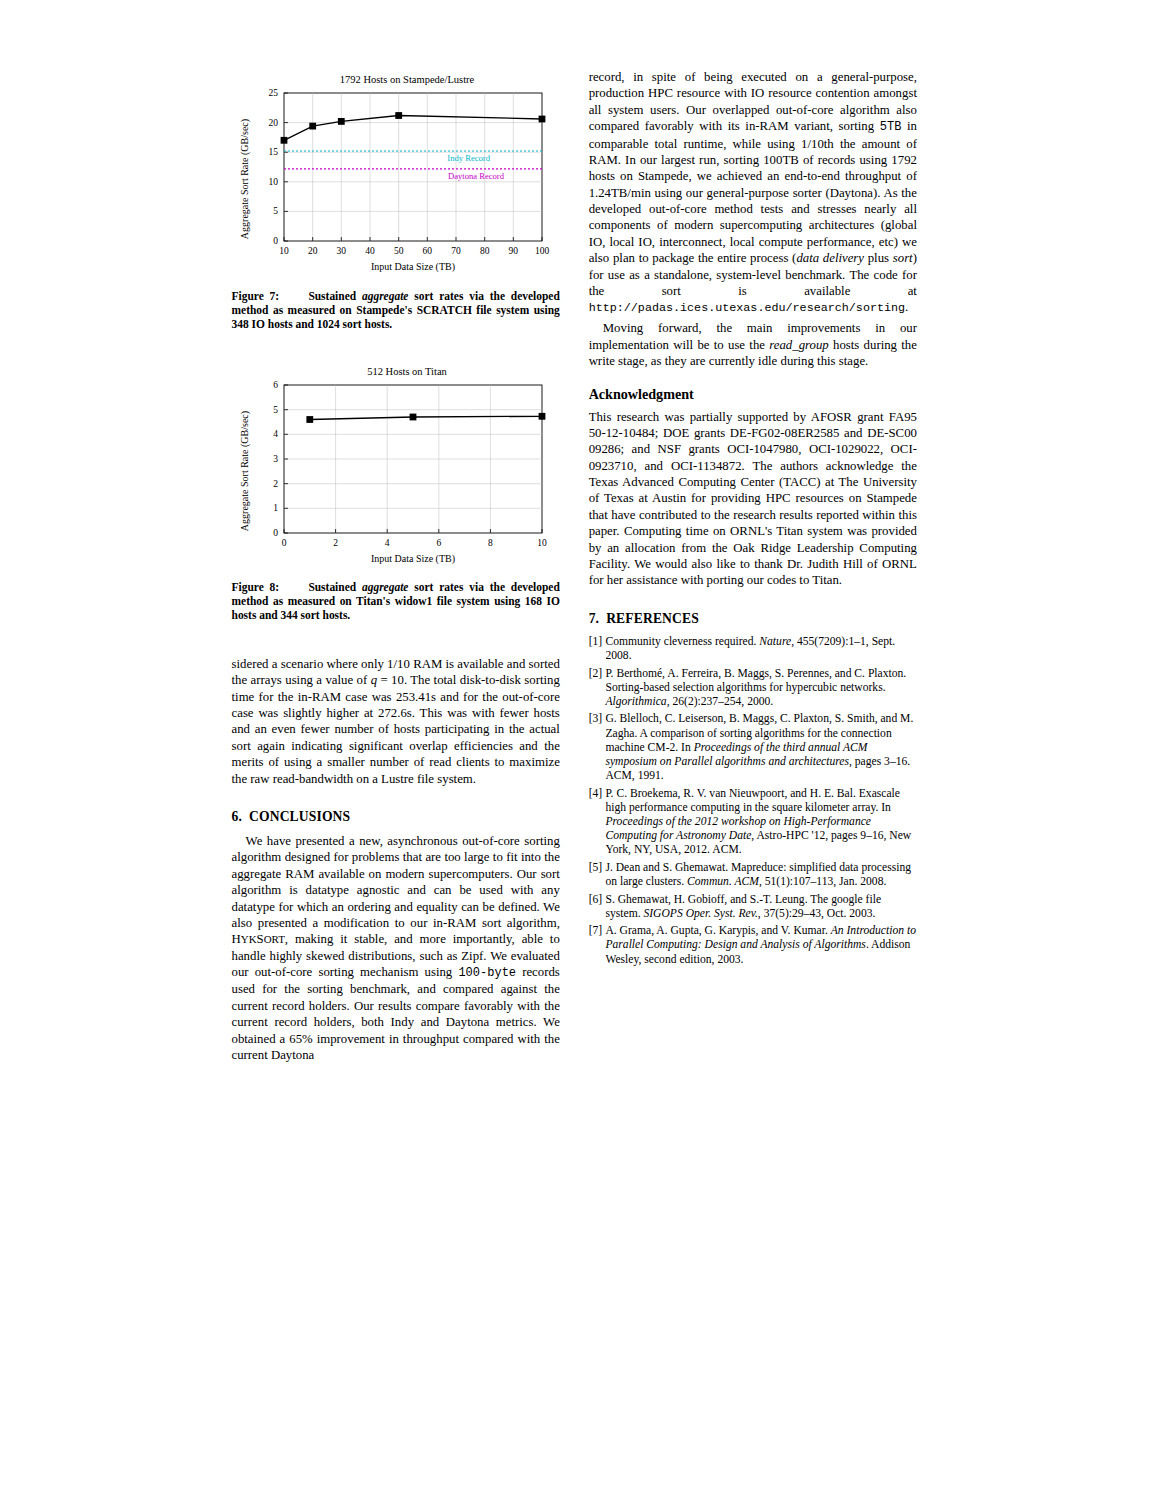1792 Hosts on Stampede/Lustre Aggregate Sort Rate (GB/sec) 0 5 10 15 20 25 10 20 30 40 50 60 70 80 90 100 Input Data Size (TB) Indy Record Daytona Record
Figure 7: Sustained aggregate sort rates via the developed method as measured on Stampede's SCRATCH file system using 348 IO hosts and 1024 sort hosts.
512 Hosts on Titan Aggregate Sort Rate (GB/sec) 0 1 2 3 4 5 6 0 2 4 6 8 10 Input Data Size (TB)
Figure 8: Sustained aggregate sort rates via the developed method as measured on Titan's widow1 file system using 168 IO hosts and 344 sort hosts.
sidered a scenario where only 1/10 RAM is available and sorted the arrays using a value of q = 10. The total disk-to-disk sorting time for the in-RAM case was 253.41s and for the out-of-core case was slightly higher at 272.6s. This was with fewer hosts and an even fewer number of hosts participating in the actual sort again indicating significant overlap efficiencies and the merits of using a smaller number of read clients to maximize the raw read-bandwidth on a Lustre file system.
6. CONCLUSIONS
We have presented a new, asynchronous out-of-core sorting algorithm designed for problems that are too large to fit into the aggregate RAM available on modern supercomputers. Our sort algorithm is datatype agnostic and can be used with any datatype for which an ordering and equality can be defined. We also presented a modification to our in-RAM sort algorithm, HYKSORT, making it stable, and more importantly, able to handle highly skewed distributions, such as Zipf. We evaluated our out-of-core sorting mechanism using 100-byte records used for the sorting benchmark, and compared against the current record holders. Our results compare favorably with the current record holders, both Indy and Daytona metrics. We obtained a 65% improvement in throughput compared with the current Daytona
record, in spite of being executed on a general-purpose, production HPC resource with IO resource contention amongst all system users. Our overlapped out-of-core algorithm also compared favorably with its in-RAM variant, sorting 5TB in comparable total runtime, while using 1/10th the amount of RAM. In our largest run, sorting 100TB of records using 1792 hosts on Stampede, we achieved an end-to-end throughput of 1.24TB/min using our general-purpose sorter (Daytona). As the developed out-of-core method tests and stresses nearly all components of modern supercomputing architectures (global IO, local IO, interconnect, local compute performance, etc) we also plan to package the entire process (data delivery plus sort) for use as a standalone, system-level benchmark. The code for the sort is available at http://padas.ices.utexas.edu/research/sorting.
Moving forward, the main improvements in our implementation will be to use the read_group hosts during the write stage, as they are currently idle during this stage.
Acknowledgment
This research was partially supported by AFOSR grant FA95 50-12-10484; DOE grants DE-FG02-08ER2585 and DE-SC00 09286; and NSF grants OCI-1047980, OCI-1029022, OCI-0923710, and OCI-1134872. The authors acknowledge the Texas Advanced Computing Center (TACC) at The University of Texas at Austin for providing HPC resources on Stampede that have contributed to the research results reported within this paper. Computing time on ORNL's Titan system was provided by an allocation from the Oak Ridge Leadership Computing Facility. We would also like to thank Dr. Judith Hill of ORNL for her assistance with porting our codes to Titan.
7. REFERENCES
[1] Community cleverness required. Nature, 455(7209):1–1, Sept. 2008.
[2] P. Berthomé, A. Ferreira, B. Maggs, S. Perennes, and C. Plaxton. Sorting-based selection algorithms for hypercubic networks. Algorithmica, 26(2):237–254, 2000.
[3] G. Blelloch, C. Leiserson, B. Maggs, C. Plaxton, S. Smith, and M. Zagha. A comparison of sorting algorithms for the connection machine CM-2. In Proceedings of the third annual ACM symposium on Parallel algorithms and architectures, pages 3–16. ACM, 1991.
[4] P. C. Broekema, R. V. van Nieuwpoort, and H. E. Bal. Exascale high performance computing in the square kilometer array. In Proceedings of the 2012 workshop on High-Performance Computing for Astronomy Date, Astro-HPC '12, pages 9–16, New York, NY, USA, 2012. ACM.
[5] J. Dean and S. Ghemawat. Mapreduce: simplified data processing on large clusters. Commun. ACM, 51(1):107–113, Jan. 2008.
[6] S. Ghemawat, H. Gobioff, and S.-T. Leung. The google file system. SIGOPS Oper. Syst. Rev., 37(5):29–43, Oct. 2003.
[7] A. Grama, A. Gupta, G. Karypis, and V. Kumar. An Introduction to Parallel Computing: Design and Analysis of Algorithms. Addison Wesley, second edition, 2003.